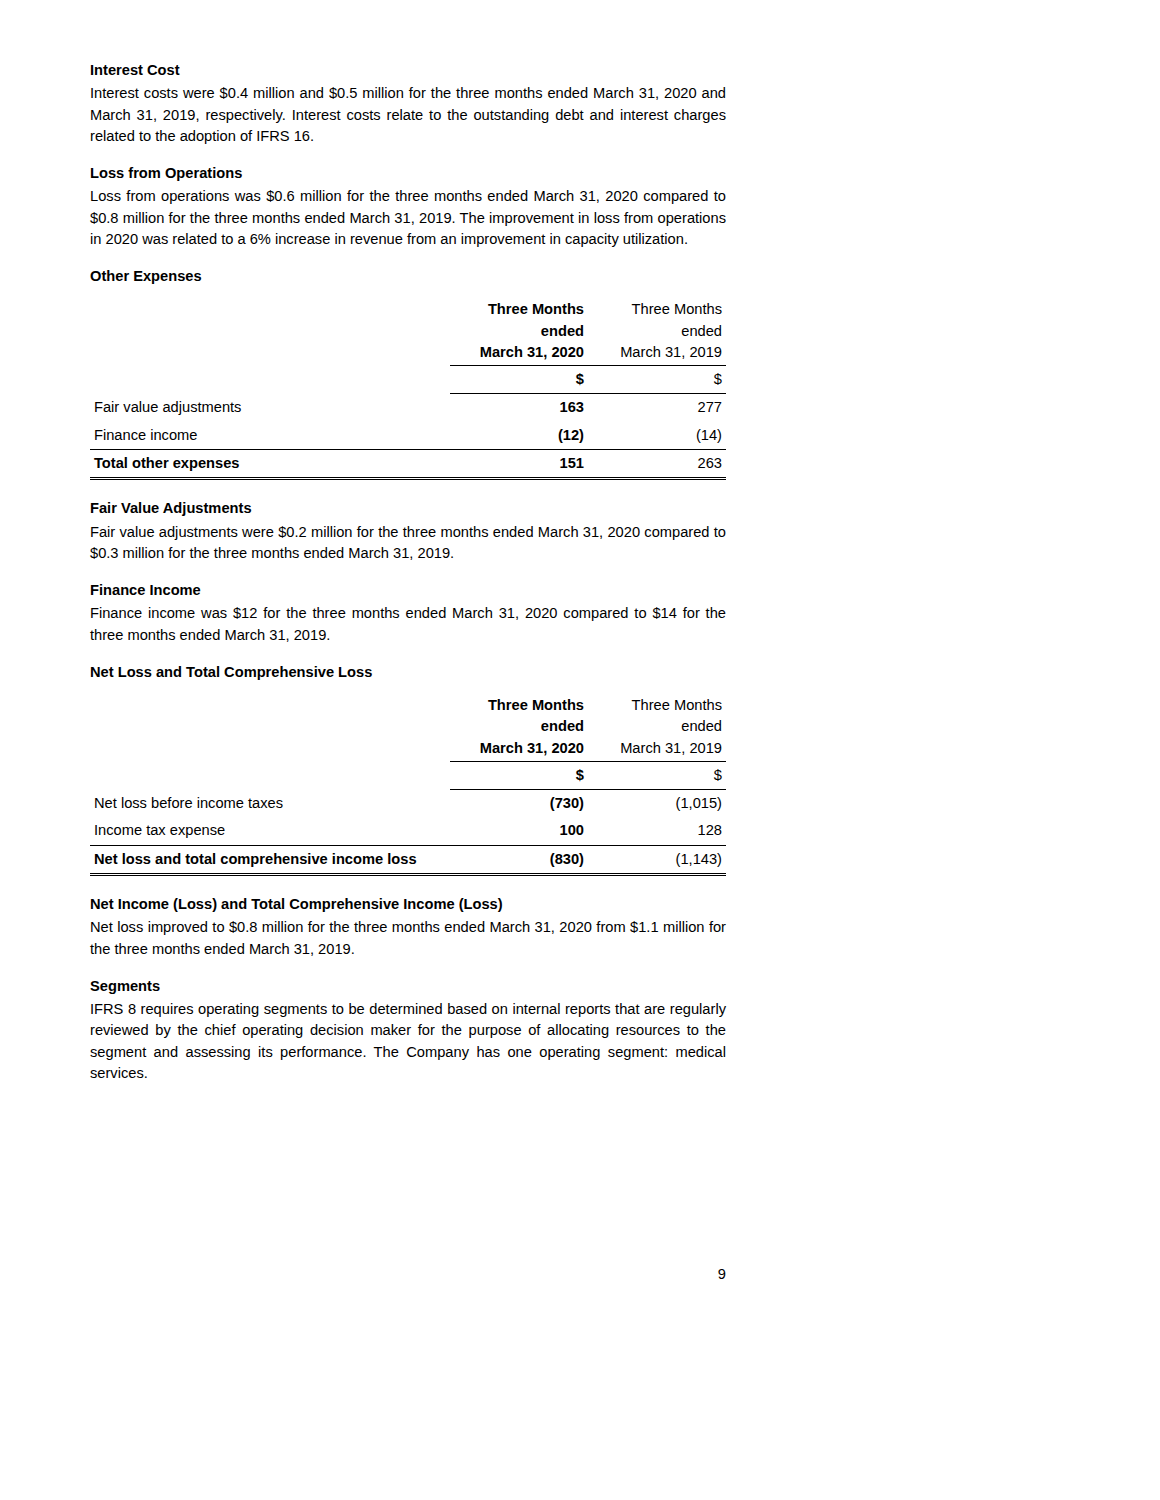Interest Cost
Interest costs were $0.4 million and $0.5 million for the three months ended March 31, 2020 and March 31, 2019, respectively. Interest costs relate to the outstanding debt and interest charges related to the adoption of IFRS 16.
Loss from Operations
Loss from operations was $0.6 million for the three months ended March 31, 2020 compared to $0.8 million for the three months ended March 31, 2019. The improvement in loss from operations in 2020 was related to a 6% increase in revenue from an improvement in capacity utilization.
Other Expenses
| | Three Months ended March 31, 2020 | Three Months ended March 31, 2019 |
| --- | --- | --- |
| | $ | $ |
| Fair value adjustments | 163 | 277 |
| Finance income | (12) | (14) |
| Total other expenses | 151 | 263 |
Fair Value Adjustments
Fair value adjustments were $0.2 million for the three months ended March 31, 2020 compared to $0.3 million for the three months ended March 31, 2019.
Finance Income
Finance income was $12 for the three months ended March 31, 2020 compared to $14 for the three months ended March 31, 2019.
Net Loss and Total Comprehensive Loss
| | Three Months ended March 31, 2020 | Three Months ended March 31, 2019 |
| --- | --- | --- |
| | $ | $ |
| Net loss before income taxes | (730) | (1,015) |
| Income tax expense | 100 | 128 |
| Net loss and total comprehensive income loss | (830) | (1,143) |
Net Income (Loss) and Total Comprehensive Income (Loss)
Net loss improved to $0.8 million for the three months ended March 31, 2020 from $1.1 million for the three months ended March 31, 2019.
Segments
IFRS 8 requires operating segments to be determined based on internal reports that are regularly reviewed by the chief operating decision maker for the purpose of allocating resources to the segment and assessing its performance. The Company has one operating segment: medical services.
9